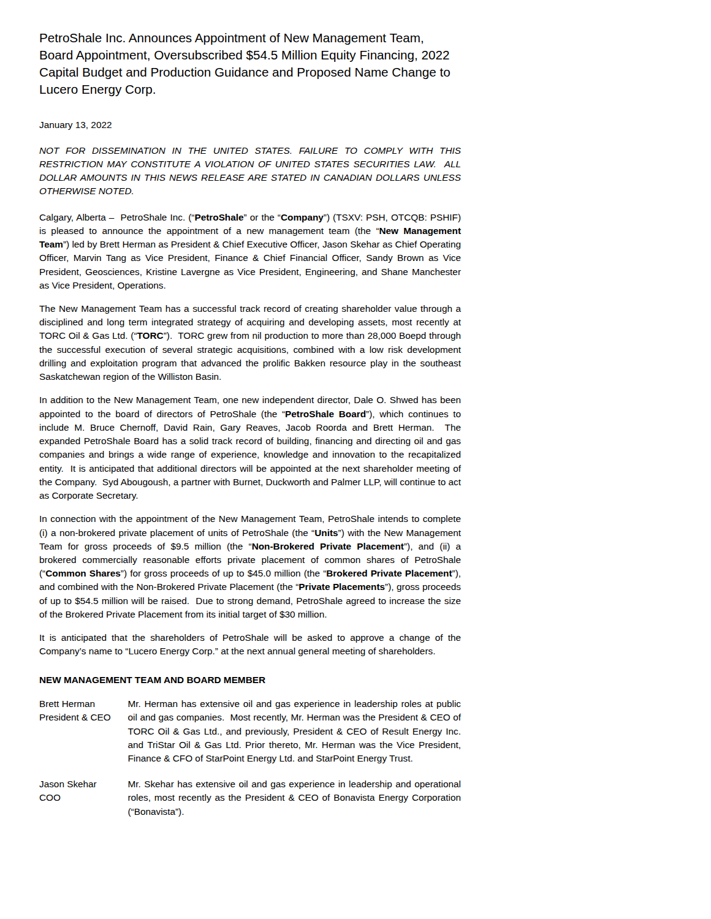PetroShale Inc. Announces Appointment of New Management Team, Board Appointment, Oversubscribed $54.5 Million Equity Financing, 2022 Capital Budget and Production Guidance and Proposed Name Change to Lucero Energy Corp.
January 13, 2022
NOT FOR DISSEMINATION IN THE UNITED STATES. FAILURE TO COMPLY WITH THIS RESTRICTION MAY CONSTITUTE A VIOLATION OF UNITED STATES SECURITIES LAW. ALL DOLLAR AMOUNTS IN THIS NEWS RELEASE ARE STATED IN CANADIAN DOLLARS UNLESS OTHERWISE NOTED.
Calgary, Alberta – PetroShale Inc. (“PetroShale” or the “Company”) (TSXV: PSH, OTCQB: PSHIF) is pleased to announce the appointment of a new management team (the “New Management Team”) led by Brett Herman as President & Chief Executive Officer, Jason Skehar as Chief Operating Officer, Marvin Tang as Vice President, Finance & Chief Financial Officer, Sandy Brown as Vice President, Geosciences, Kristine Lavergne as Vice President, Engineering, and Shane Manchester as Vice President, Operations.
The New Management Team has a successful track record of creating shareholder value through a disciplined and long term integrated strategy of acquiring and developing assets, most recently at TORC Oil & Gas Ltd. (“TORC”). TORC grew from nil production to more than 28,000 Boepd through the successful execution of several strategic acquisitions, combined with a low risk development drilling and exploitation program that advanced the prolific Bakken resource play in the southeast Saskatchewan region of the Williston Basin.
In addition to the New Management Team, one new independent director, Dale O. Shwed has been appointed to the board of directors of PetroShale (the “PetroShale Board”), which continues to include M. Bruce Chernoff, David Rain, Gary Reaves, Jacob Roorda and Brett Herman. The expanded PetroShale Board has a solid track record of building, financing and directing oil and gas companies and brings a wide range of experience, knowledge and innovation to the recapitalized entity. It is anticipated that additional directors will be appointed at the next shareholder meeting of the Company. Syd Abougoush, a partner with Burnet, Duckworth and Palmer LLP, will continue to act as Corporate Secretary.
In connection with the appointment of the New Management Team, PetroShale intends to complete (i) a non-brokered private placement of units of PetroShale (the “Units”) with the New Management Team for gross proceeds of $9.5 million (the “Non-Brokered Private Placement”), and (ii) a brokered commercially reasonable efforts private placement of common shares of PetroShale (“Common Shares”) for gross proceeds of up to $45.0 million (the “Brokered Private Placement”), and combined with the Non-Brokered Private Placement (the “Private Placements”), gross proceeds of up to $54.5 million will be raised. Due to strong demand, PetroShale agreed to increase the size of the Brokered Private Placement from its initial target of $30 million.
It is anticipated that the shareholders of PetroShale will be asked to approve a change of the Company’s name to “Lucero Energy Corp.” at the next annual general meeting of shareholders.
NEW MANAGEMENT TEAM AND BOARD MEMBER
| Brett Herman President & CEO | Mr. Herman has extensive oil and gas experience in leadership roles at public oil and gas companies. Most recently, Mr. Herman was the President & CEO of TORC Oil & Gas Ltd., and previously, President & CEO of Result Energy Inc. and TriStar Oil & Gas Ltd. Prior thereto, Mr. Herman was the Vice President, Finance & CFO of StarPoint Energy Ltd. and StarPoint Energy Trust. |
| Jason Skehar COO | Mr. Skehar has extensive oil and gas experience in leadership and operational roles, most recently as the President & CEO of Bonavista Energy Corporation (“Bonavista”). |